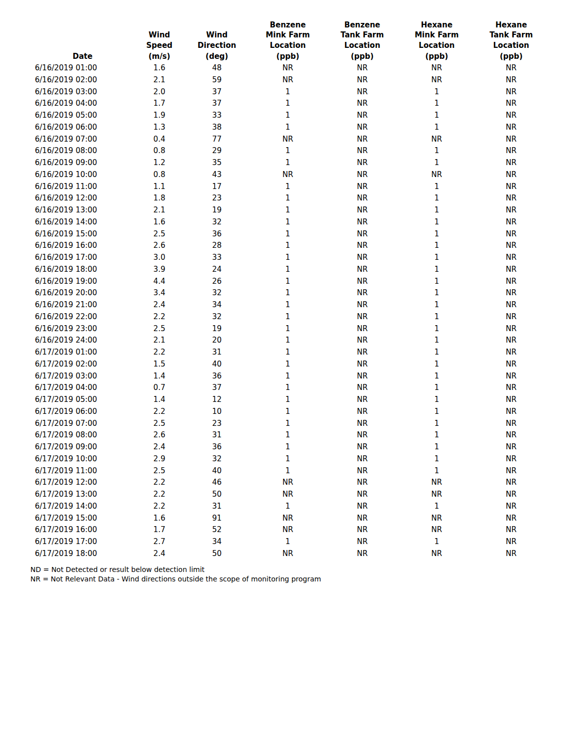| Date | Wind Speed | Wind Direction | Benzene Mink Farm Location | Benzene Tank Farm Location | Hexane Mink Farm Location | Hexane Tank Farm Location |
| --- | --- | --- | --- | --- | --- | --- |
| (m/s) | (deg) | (ppb) | (ppb) | (ppb) | (ppb) |
| 6/16/2019 01:00 | 1.6 | 48 | NR | NR | NR | NR |
| 6/16/2019 02:00 | 2.1 | 59 | NR | NR | NR | NR |
| 6/16/2019 03:00 | 2.0 | 37 | 1 | NR | 1 | NR |
| 6/16/2019 04:00 | 1.7 | 37 | 1 | NR | 1 | NR |
| 6/16/2019 05:00 | 1.9 | 33 | 1 | NR | 1 | NR |
| 6/16/2019 06:00 | 1.3 | 38 | 1 | NR | 1 | NR |
| 6/16/2019 07:00 | 0.4 | 77 | NR | NR | NR | NR |
| 6/16/2019 08:00 | 0.8 | 29 | 1 | NR | 1 | NR |
| 6/16/2019 09:00 | 1.2 | 35 | 1 | NR | 1 | NR |
| 6/16/2019 10:00 | 0.8 | 43 | NR | NR | NR | NR |
| 6/16/2019 11:00 | 1.1 | 17 | 1 | NR | 1 | NR |
| 6/16/2019 12:00 | 1.8 | 23 | 1 | NR | 1 | NR |
| 6/16/2019 13:00 | 2.1 | 19 | 1 | NR | 1 | NR |
| 6/16/2019 14:00 | 1.6 | 32 | 1 | NR | 1 | NR |
| 6/16/2019 15:00 | 2.5 | 36 | 1 | NR | 1 | NR |
| 6/16/2019 16:00 | 2.6 | 28 | 1 | NR | 1 | NR |
| 6/16/2019 17:00 | 3.0 | 33 | 1 | NR | 1 | NR |
| 6/16/2019 18:00 | 3.9 | 24 | 1 | NR | 1 | NR |
| 6/16/2019 19:00 | 4.4 | 26 | 1 | NR | 1 | NR |
| 6/16/2019 20:00 | 3.4 | 32 | 1 | NR | 1 | NR |
| 6/16/2019 21:00 | 2.4 | 34 | 1 | NR | 1 | NR |
| 6/16/2019 22:00 | 2.2 | 32 | 1 | NR | 1 | NR |
| 6/16/2019 23:00 | 2.5 | 19 | 1 | NR | 1 | NR |
| 6/16/2019 24:00 | 2.1 | 20 | 1 | NR | 1 | NR |
| 6/17/2019 01:00 | 2.2 | 31 | 1 | NR | 1 | NR |
| 6/17/2019 02:00 | 1.5 | 40 | 1 | NR | 1 | NR |
| 6/17/2019 03:00 | 1.4 | 36 | 1 | NR | 1 | NR |
| 6/17/2019 04:00 | 0.7 | 37 | 1 | NR | 1 | NR |
| 6/17/2019 05:00 | 1.4 | 12 | 1 | NR | 1 | NR |
| 6/17/2019 06:00 | 2.2 | 10 | 1 | NR | 1 | NR |
| 6/17/2019 07:00 | 2.5 | 23 | 1 | NR | 1 | NR |
| 6/17/2019 08:00 | 2.6 | 31 | 1 | NR | 1 | NR |
| 6/17/2019 09:00 | 2.4 | 36 | 1 | NR | 1 | NR |
| 6/17/2019 10:00 | 2.9 | 32 | 1 | NR | 1 | NR |
| 6/17/2019 11:00 | 2.5 | 40 | 1 | NR | 1 | NR |
| 6/17/2019 12:00 | 2.2 | 46 | NR | NR | NR | NR |
| 6/17/2019 13:00 | 2.2 | 50 | NR | NR | NR | NR |
| 6/17/2019 14:00 | 2.2 | 31 | 1 | NR | 1 | NR |
| 6/17/2019 15:00 | 1.6 | 91 | NR | NR | NR | NR |
| 6/17/2019 16:00 | 1.7 | 52 | NR | NR | NR | NR |
| 6/17/2019 17:00 | 2.7 | 34 | 1 | NR | 1 | NR |
| 6/17/2019 18:00 | 2.4 | 50 | NR | NR | NR | NR |
| ND = Not Detected or result below detection limit NR = Not Relevant Data - Wind directions outside the scope of monitoring program |